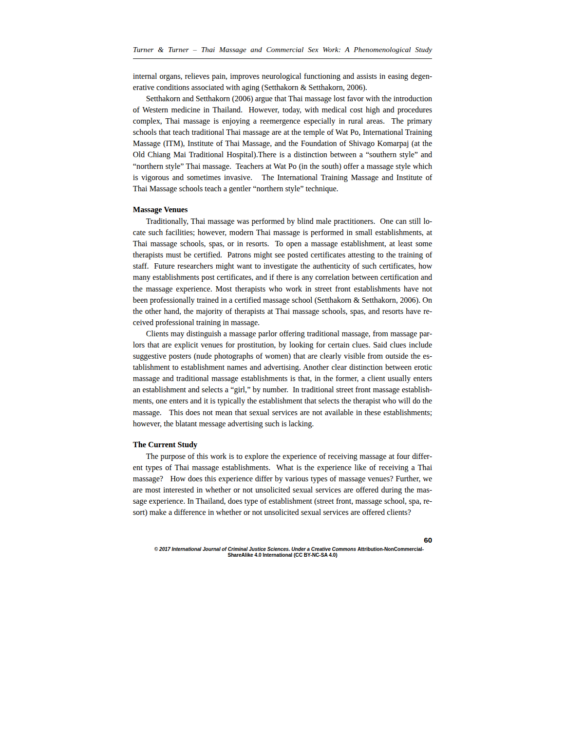Turner & Turner – Thai Massage and Commercial Sex Work: A Phenomenological Study
internal organs, relieves pain, improves neurological functioning and assists in easing degenerative conditions associated with aging (Setthakorn & Setthakorn, 2006).
Setthakorn and Setthakorn (2006) argue that Thai massage lost favor with the introduction of Western medicine in Thailand. However, today, with medical cost high and procedures complex, Thai massage is enjoying a reemergence especially in rural areas. The primary schools that teach traditional Thai massage are at the temple of Wat Po, International Training Massage (ITM), Institute of Thai Massage, and the Foundation of Shivago Komarpaj (at the Old Chiang Mai Traditional Hospital).There is a distinction between a “southern style” and “northern style” Thai massage. Teachers at Wat Po (in the south) offer a massage style which is vigorous and sometimes invasive. The International Training Massage and Institute of Thai Massage schools teach a gentler “northern style” technique.
Massage Venues
Traditionally, Thai massage was performed by blind male practitioners. One can still locate such facilities; however, modern Thai massage is performed in small establishments, at Thai massage schools, spas, or in resorts. To open a massage establishment, at least some therapists must be certified. Patrons might see posted certificates attesting to the training of staff. Future researchers might want to investigate the authenticity of such certificates, how many establishments post certificates, and if there is any correlation between certification and the massage experience. Most therapists who work in street front establishments have not been professionally trained in a certified massage school (Setthakorn & Setthakorn, 2006). On the other hand, the majority of therapists at Thai massage schools, spas, and resorts have received professional training in massage.
Clients may distinguish a massage parlor offering traditional massage, from massage parlors that are explicit venues for prostitution, by looking for certain clues. Said clues include suggestive posters (nude photographs of women) that are clearly visible from outside the establishment to establishment names and advertising. Another clear distinction between erotic massage and traditional massage establishments is that, in the former, a client usually enters an establishment and selects a “girl,” by number. In traditional street front massage establishments, one enters and it is typically the establishment that selects the therapist who will do the massage. This does not mean that sexual services are not available in these establishments; however, the blatant message advertising such is lacking.
The Current Study
The purpose of this work is to explore the experience of receiving massage at four different types of Thai massage establishments. What is the experience like of receiving a Thai massage? How does this experience differ by various types of massage venues? Further, we are most interested in whether or not unsolicited sexual services are offered during the massage experience. In Thailand, does type of establishment (street front, massage school, spa, resort) make a difference in whether or not unsolicited sexual services are offered clients?
60
© 2017 International Journal of Criminal Justice Sciences. Under a Creative Commons Attribution-NonCommercial-ShareAlike 4.0 International (CC BY-NC-SA 4.0)